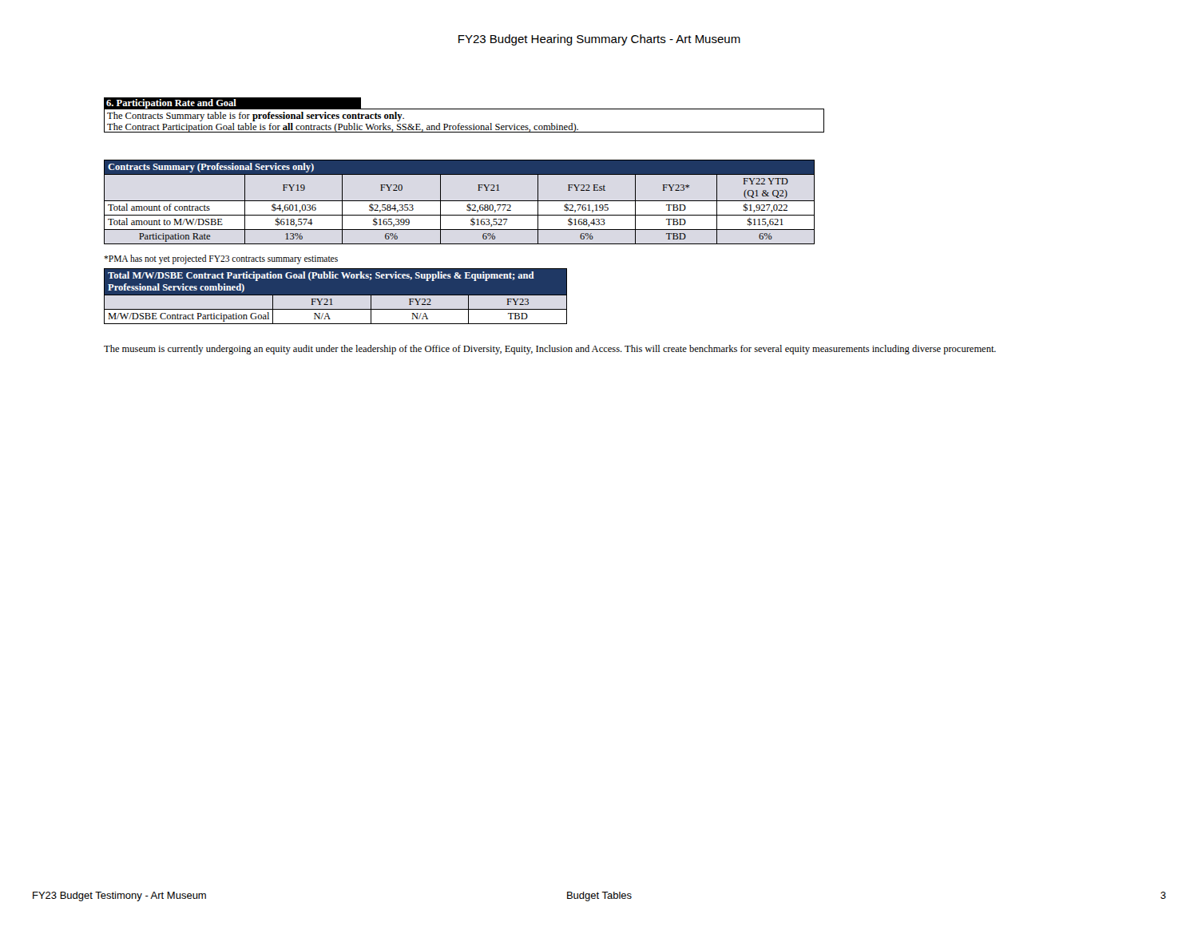FY23 Budget Hearing Summary Charts - Art Museum
6. Participation Rate and Goal
The Contracts Summary table is for professional services contracts only.
The Contract Participation Goal table is for all contracts (Public Works, SS&E, and Professional Services, combined).
| Contracts Summary (Professional Services only) |
| | FY19 | FY20 | FY21 | FY22 Est | FY23* | FY22 YTD (Q1 & Q2) |
| Total amount of contracts | $4,601,036 | $2,584,353 | $2,680,772 | $2,761,195 | TBD | $1,927,022 |
| Total amount to M/W/DSBE | $618,574 | $165,399 | $163,527 | $168,433 | TBD | $115,621 |
| Participation Rate | 13% | 6% | 6% | 6% | TBD | 6% |
*PMA has not yet projected FY23 contracts summary estimates
| Total M/W/DSBE Contract Participation Goal (Public Works; Services, Supplies & Equipment; and Professional Services combined) |
| | FY21 | FY22 | FY23 |
| M/W/DSBE Contract Participation Goal | N/A | N/A | TBD |
The museum is currently undergoing an equity audit under the leadership of the Office of Diversity, Equity, Inclusion and Access. This will create benchmarks for several equity measurements including diverse procurement.
FY23 Budget Testimony - Art Museum
Budget Tables
3